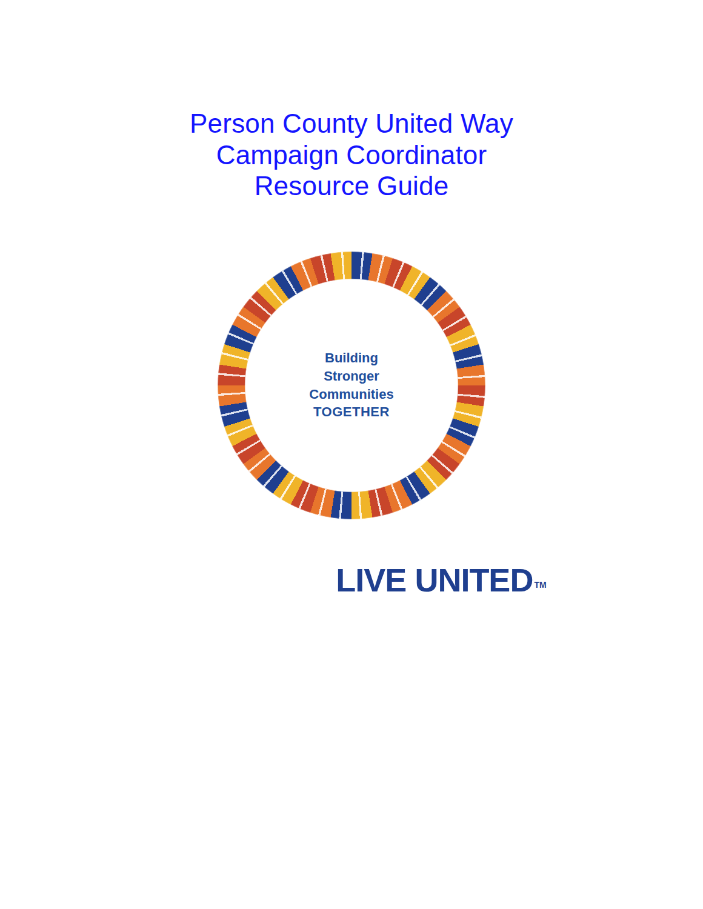Person County United Way
Campaign Coordinator
Resource Guide
Building
Stronger
Communities
TOGETHER
LIVE UNITED TM